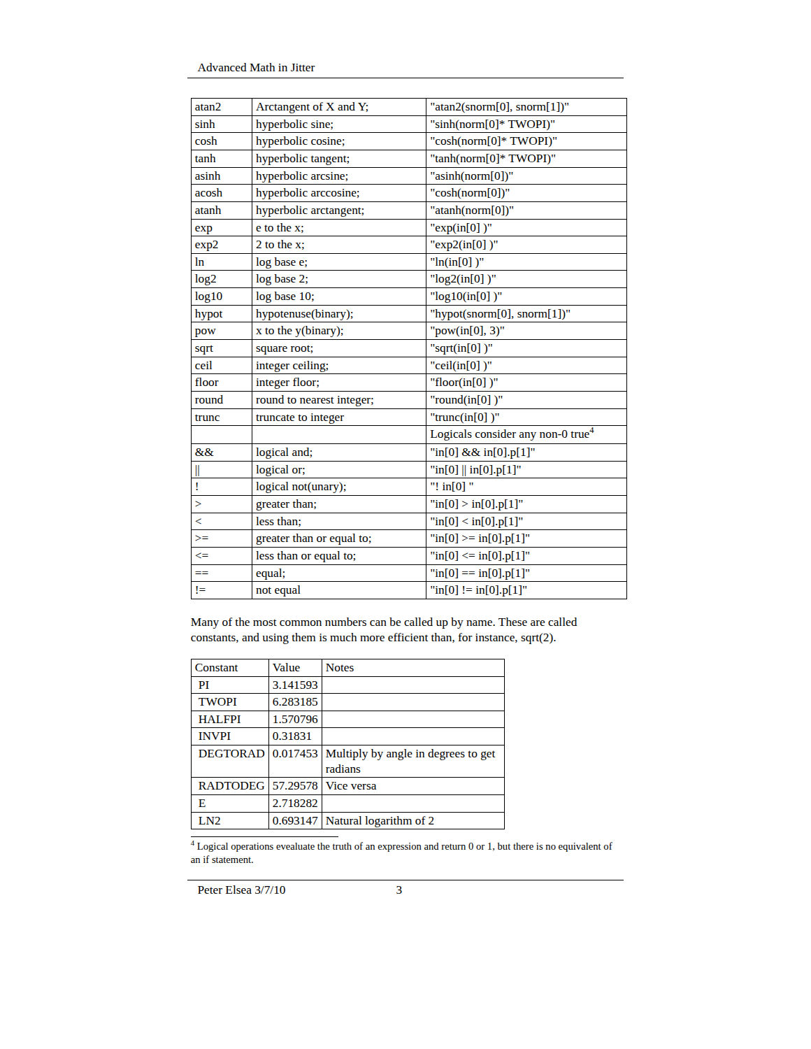Advanced Math in Jitter
| atan2 | Arctangent of X and Y; | "atan2(snorm[0], snorm[1])" |
| sinh | hyperbolic sine; | "sinh(norm[0]* TWOPI)" |
| cosh | hyperbolic cosine; | "cosh(norm[0]* TWOPI)" |
| tanh | hyperbolic tangent; | "tanh(norm[0]* TWOPI)" |
| asinh | hyperbolic arcsine; | "asinh(norm[0])" |
| acosh | hyperbolic arccosine; | "cosh(norm[0])" |
| atanh | hyperbolic arctangent; | "atanh(norm[0])" |
| exp | e to the x; | "exp(in[0] )" |
| exp2 | 2 to the x; | "exp2(in[0] )" |
| ln | log base e; | "ln(in[0] )" |
| log2 | log base 2; | "log2(in[0] )" |
| log10 | log base 10; | "log10(in[0] )" |
| hypot | hypotenuse(binary); | "hypot(snorm[0], snorm[1])" |
| pow | x to the y(binary); | "pow(in[0], 3)" |
| sqrt | square root; | "sqrt(in[0] )" |
| ceil | integer ceiling; | "ceil(in[0] )" |
| floor | integer floor; | "floor(in[0] )" |
| round | round to nearest integer; | "round(in[0] )" |
| trunc | truncate to integer | "trunc(in[0] )" |
| | | Logicals consider any non-0 true 4 |
| && | logical and; | "in[0] && in[0].p[1]" |
| // | logical or; | "in[0] // in[0].p[1]" |
| ! | logical not(unary); | "! in[0] " |
| > | greater than; | "in[0] > in[0].p[1]" |
| < | less than; | "in[0] < in[0].p[1]" |
| >= | greater than or equal to; | "in[0] >= in[0].p[1]" |
| <= | less than or equal to; | "in[0] <= in[0].p[1]" |
| == | equal; | "in[0] == in[0].p[1]" |
| != | not equal | "in[0] != in[0].p[1]" |
Many of the most common numbers can be called up by name. These are called constants, and using them is much more efficient than, for instance, sqrt(2).
| Constant | Value | Notes |
| PI | 3.141593 | |
| TWOPI | 6.283185 | |
| HALFPI | 1.570796 | |
| INVPI | 0.31831 | |
| DEGTORAD | 0.017453 | Multiply by angle in degrees to get radians |
| RADTODEG | 57.29578 | Vice versa |
| E | 2.718282 | |
| LN2 | 0.693147 | Natural logarithm of 2 |
4 Logical operations evealuate the truth of an expression and return 0 or 1, but there is no equivalent of an if statement.
Peter Elsea 3/7/10 3